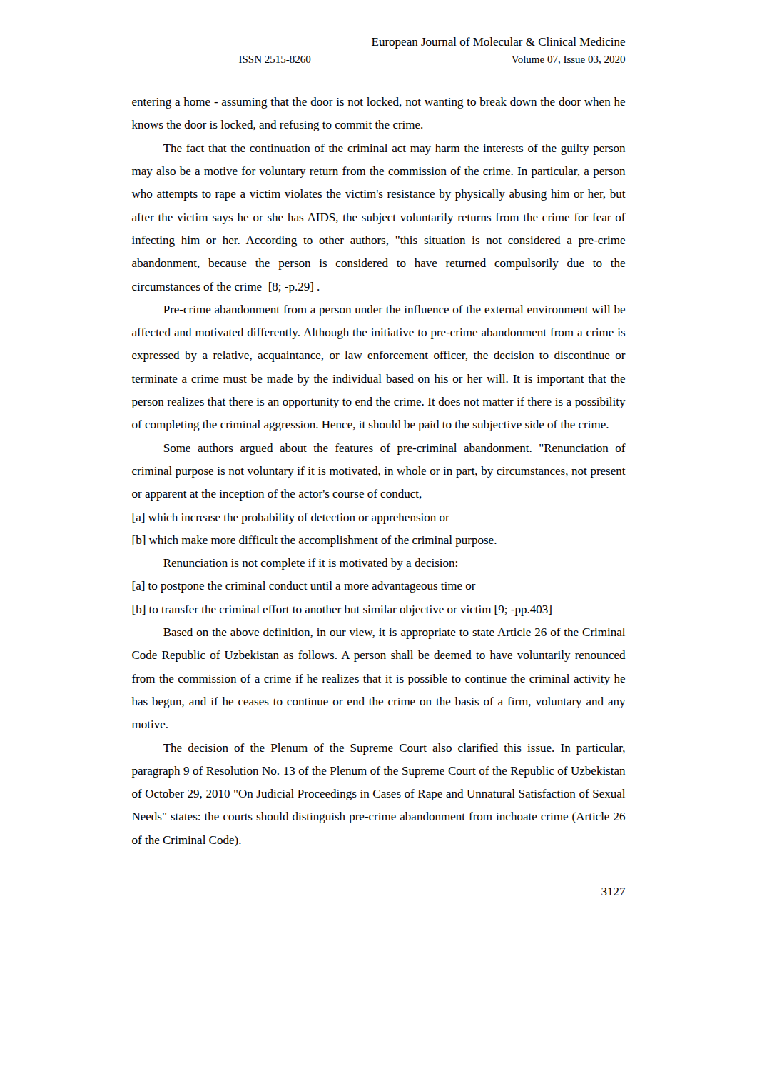European Journal of Molecular & Clinical Medicine
ISSN 2515-8260 Volume 07, Issue 03, 2020
entering a home - assuming that the door is not locked, not wanting to break down the door when he knows the door is locked, and refusing to commit the crime.
The fact that the continuation of the criminal act may harm the interests of the guilty person may also be a motive for voluntary return from the commission of the crime. In particular, a person who attempts to rape a victim violates the victim's resistance by physically abusing him or her, but after the victim says he or she has AIDS, the subject voluntarily returns from the crime for fear of infecting him or her. According to other authors, "this situation is not considered a pre-crime abandonment, because the person is considered to have returned compulsorily due to the circumstances of the crime [8; -p.29] .
Pre-crime abandonment from a person under the influence of the external environment will be affected and motivated differently. Although the initiative to pre-crime abandonment from a crime is expressed by a relative, acquaintance, or law enforcement officer, the decision to discontinue or terminate a crime must be made by the individual based on his or her will. It is important that the person realizes that there is an opportunity to end the crime. It does not matter if there is a possibility of completing the criminal aggression. Hence, it should be paid to the subjective side of the crime.
Some authors argued about the features of pre-criminal abandonment. "Renunciation of criminal purpose is not voluntary if it is motivated, in whole or in part, by circumstances, not present or apparent at the inception of the actor's course of conduct,
[a] which increase the probability of detection or apprehension or
[b] which make more difficult the accomplishment of the criminal purpose.
Renunciation is not complete if it is motivated by a decision:
[a] to postpone the criminal conduct until a more advantageous time or
[b] to transfer the criminal effort to another but similar objective or victim [9; -pp.403]
Based on the above definition, in our view, it is appropriate to state Article 26 of the Criminal Code Republic of Uzbekistan as follows. A person shall be deemed to have voluntarily renounced from the commission of a crime if he realizes that it is possible to continue the criminal activity he has begun, and if he ceases to continue or end the crime on the basis of a firm, voluntary and any motive.
The decision of the Plenum of the Supreme Court also clarified this issue. In particular, paragraph 9 of Resolution No. 13 of the Plenum of the Supreme Court of the Republic of Uzbekistan of October 29, 2010 "On Judicial Proceedings in Cases of Rape and Unnatural Satisfaction of Sexual Needs" states: the courts should distinguish pre-crime abandonment from inchoate crime (Article 26 of the Criminal Code).
3127